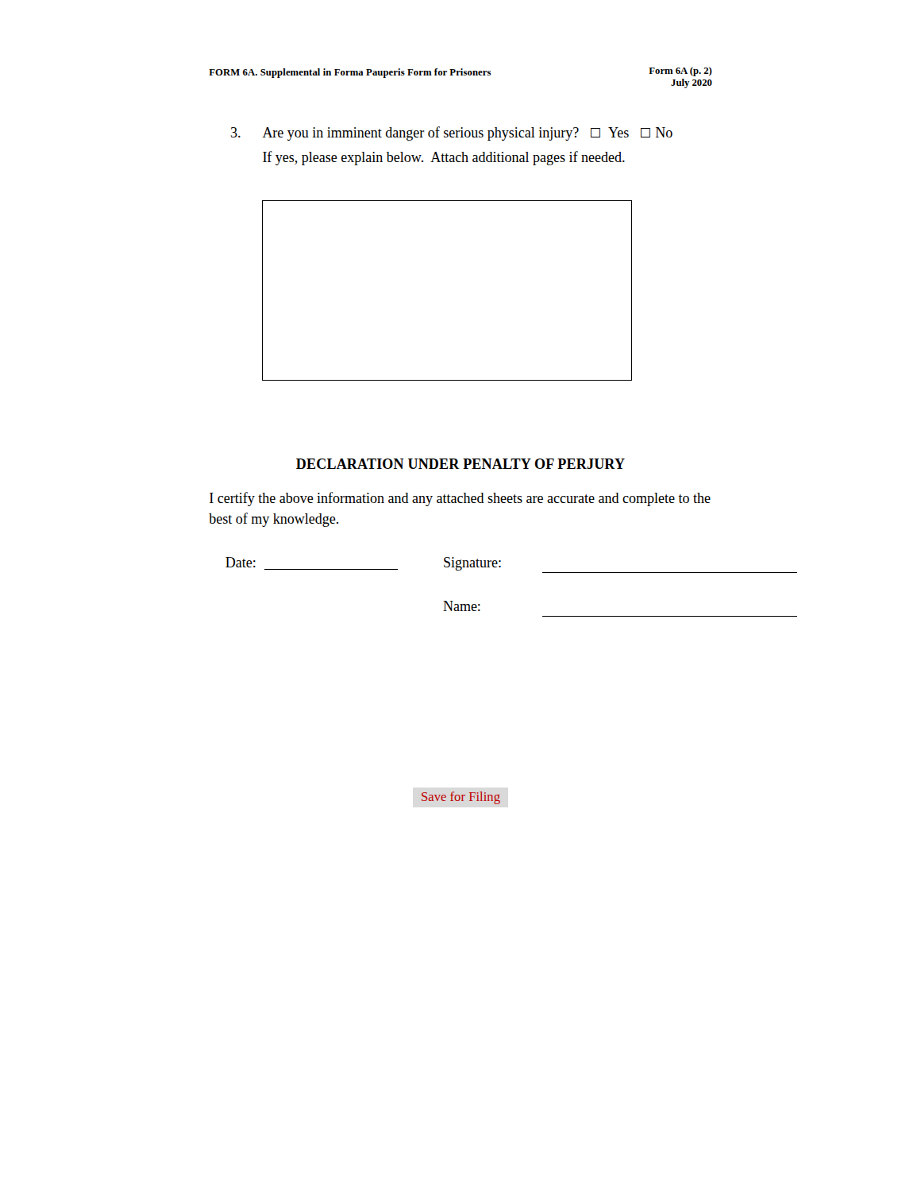FORM 6A. Supplemental in Forma Pauperis Form for Prisoners
Form 6A (p. 2)
July 2020
3.
Are you in imminent danger of serious physical injury? ☐ Yes ☐ No
If yes, please explain below. Attach additional pages if needed.
DECLARATION UNDER PENALTY OF PERJURY
I certify the above information and any attached sheets are accurate and complete to the best of my knowledge.
Date:
Signature:
Name:
Save for Filing